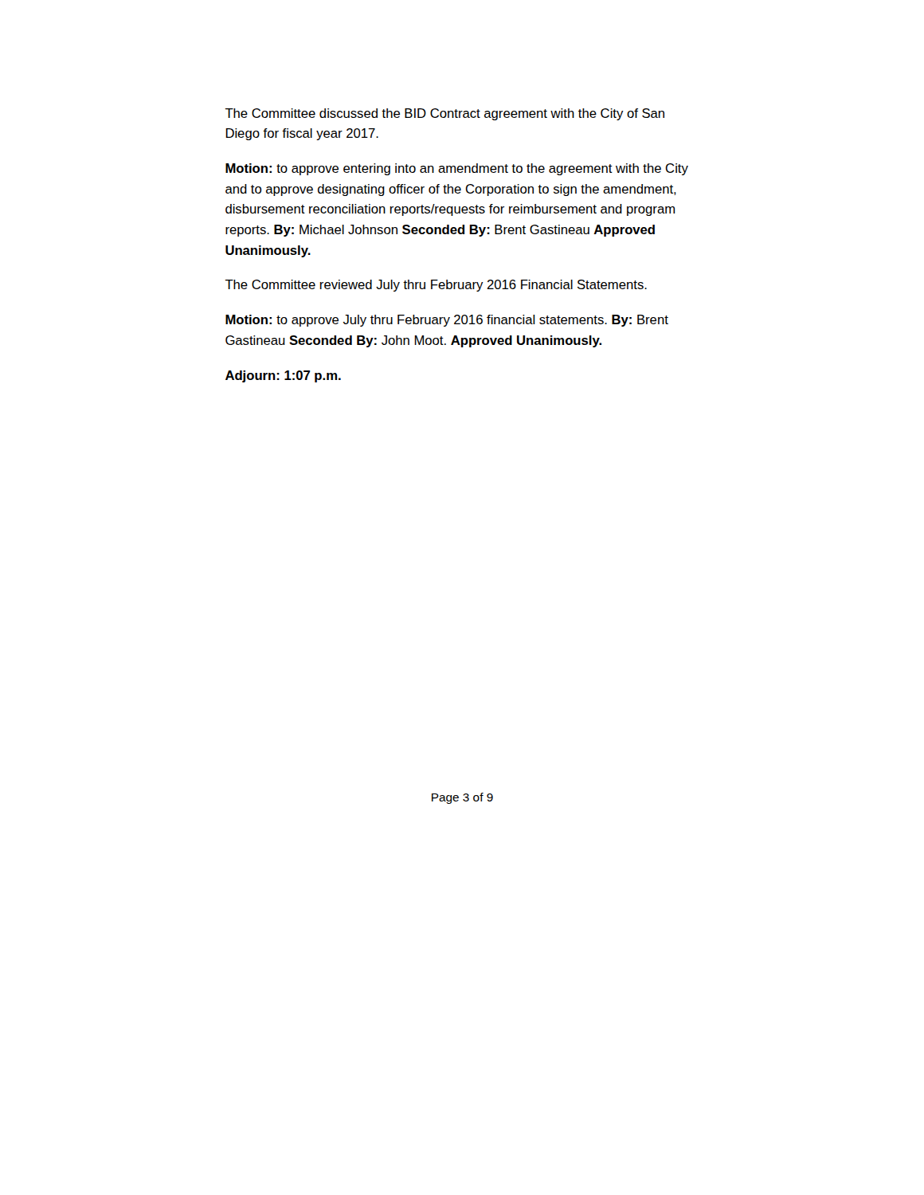The Committee discussed the BID Contract agreement with the City of San Diego for fiscal year 2017.
Motion: to approve entering into an amendment to the agreement with the City and to approve designating officer of the Corporation to sign the amendment, disbursement reconciliation reports/requests for reimbursement and program reports. By: Michael Johnson Seconded By: Brent Gastineau Approved Unanimously.
The Committee reviewed July thru February 2016 Financial Statements.
Motion: to approve July thru February 2016 financial statements. By: Brent Gastineau Seconded By: John Moot. Approved Unanimously.
Adjourn: 1:07 p.m.
Page 3 of 9